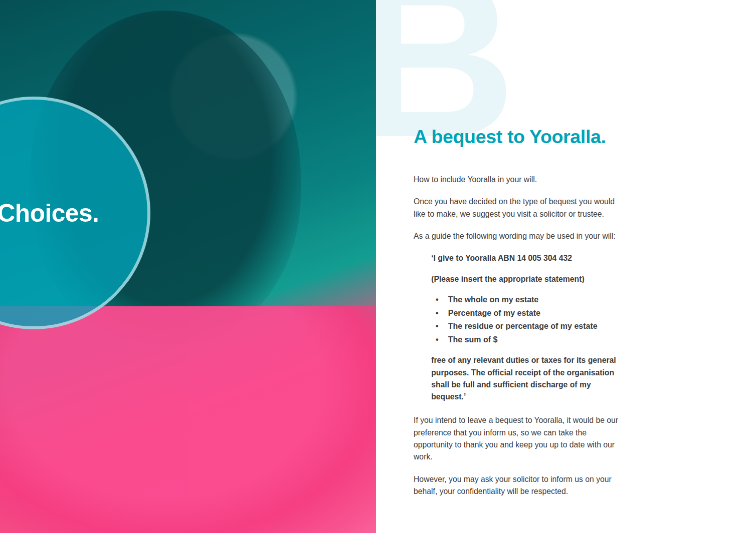Choices.
B
A bequest to Yooralla.
How to include Yooralla in your will.
Once you have decided on the type of bequest you would like to make, we suggest you visit a solicitor or trustee.
As a guide the following wording may be used in your will:
‘I give to Yooralla ABN 14 005 304 432
(Please insert the appropriate statement)
The whole on my estate
Percentage of my estate
The residue or percentage of my estate
The sum of $
free of any relevant duties or taxes for its general purposes. The official receipt of the organisation shall be full and sufficient discharge of my bequest.’
If you intend to leave a bequest to Yooralla, it would be our preference that you inform us, so we can take the opportunity to thank you and keep you up to date with our work.
However, you may ask your solicitor to inform us on your behalf, your confidentiality will be respected.